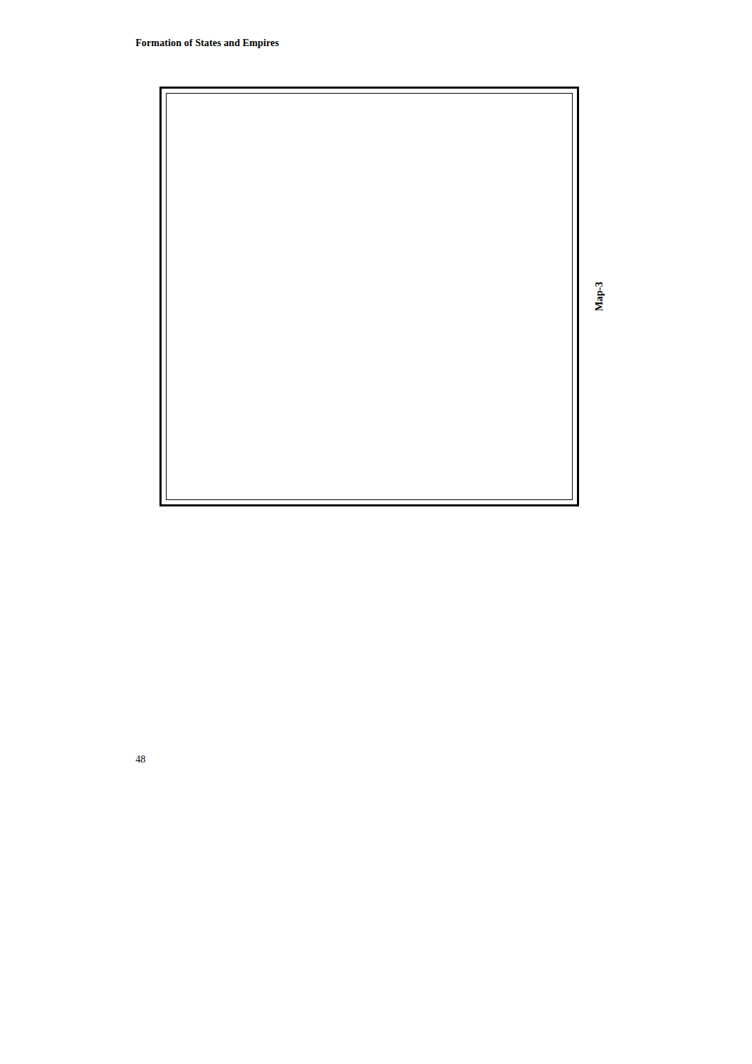Formation of States and Empires
Map-3
48